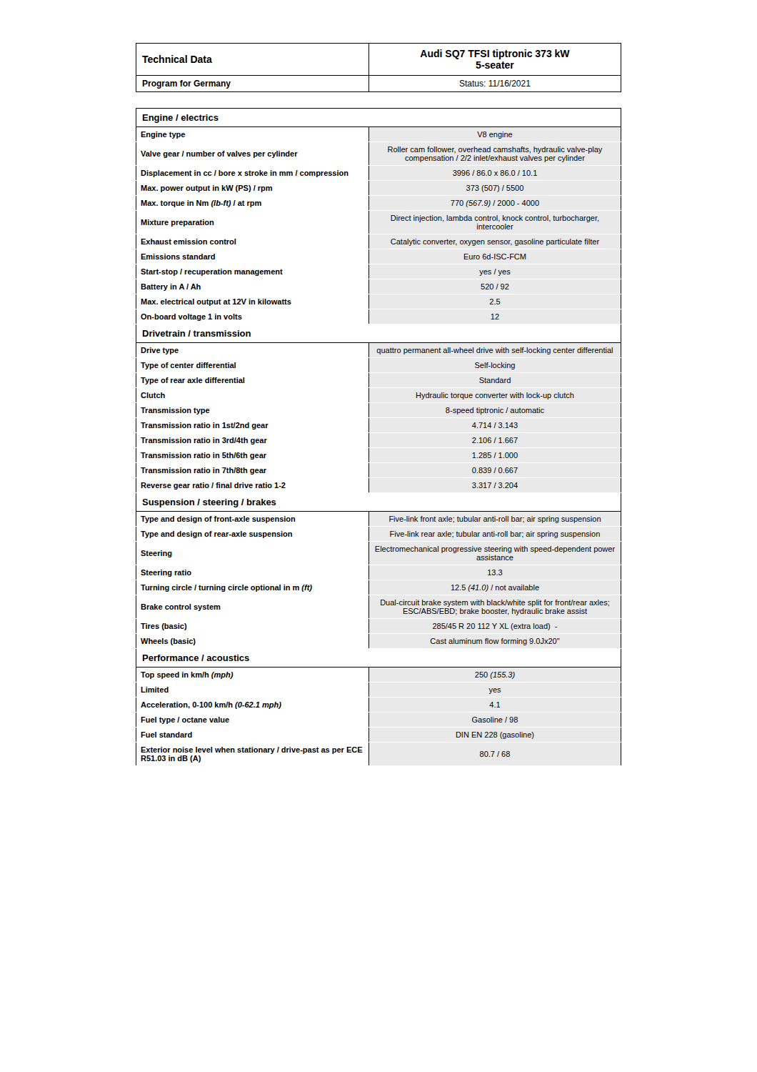| Technical Data | Audi SQ7 TFSI tiptronic 373 kW 5-seater |
| Program for Germany | Status: 11/16/2021 |
| Engine / electrics | |
| Engine type | V8 engine |
| Valve gear / number of valves per cylinder | Roller cam follower, overhead camshafts, hydraulic valve-play compensation / 2/2 inlet/exhaust valves per cylinder |
| Displacement in cc / bore x stroke in mm / compression | 3996 / 86.0 x 86.0 / 10.1 |
| Max. power output in kW (PS) / rpm | 373 (507) / 5500 |
| Max. torque in Nm (lb-ft) / at rpm | 770 (567.9) / 2000 - 4000 |
| Mixture preparation | Direct injection, lambda control, knock control, turbocharger, intercooler |
| Exhaust emission control | Catalytic converter, oxygen sensor, gasoline particulate filter |
| Emissions standard | Euro 6d-ISC-FCM |
| Start-stop / recuperation management | yes / yes |
| Battery in A / Ah | 520 / 92 |
| Max. electrical output at 12V in kilowatts | 2.5 |
| On-board voltage 1 in volts | 12 |
| Drivetrain / transmission | |
| Drive type | quattro permanent all-wheel drive with self-locking center differential |
| Type of center differential | Self-locking |
| Type of rear axle differential | Standard |
| Clutch | Hydraulic torque converter with lock-up clutch |
| Transmission type | 8-speed tiptronic / automatic |
| Transmission ratio in 1st/2nd gear | 4.714 / 3.143 |
| Transmission ratio in 3rd/4th gear | 2.106 / 1.667 |
| Transmission ratio in 5th/6th gear | 1.285 / 1.000 |
| Transmission ratio in 7th/8th gear | 0.839 / 0.667 |
| Reverse gear ratio / final drive ratio 1-2 | 3.317 / 3.204 |
| Suspension / steering / brakes | |
| Type and design of front-axle suspension | Five-link front axle; tubular anti-roll bar; air spring suspension |
| Type and design of rear-axle suspension | Five-link rear axle; tubular anti-roll bar; air spring suspension |
| Steering | Electromechanical progressive steering with speed-dependent power assistance |
| Steering ratio | 13.3 |
| Turning circle / turning circle optional in m (ft) | 12.5 (41.0) / not available |
| Brake control system | Dual-circuit brake system with black/white split for front/rear axles; ESC/ABS/EBD; brake booster, hydraulic brake assist |
| Tires (basic) | 285/45 R 20 112 Y XL (extra load) - |
| Wheels (basic) | Cast aluminum flow forming 9.0Jx20" |
| Performance / acoustics | |
| Top speed in km/h (mph) | 250 (155.3) |
| Limited | yes |
| Acceleration, 0-100 km/h (0-62.1 mph) | 4.1 |
| Fuel type / octane value | Gasoline / 98 |
| Fuel standard | DIN EN 228 (gasoline) |
| Exterior noise level when stationary / drive-past as per ECE R51.03 in dB (A) | 80.7 / 68 |